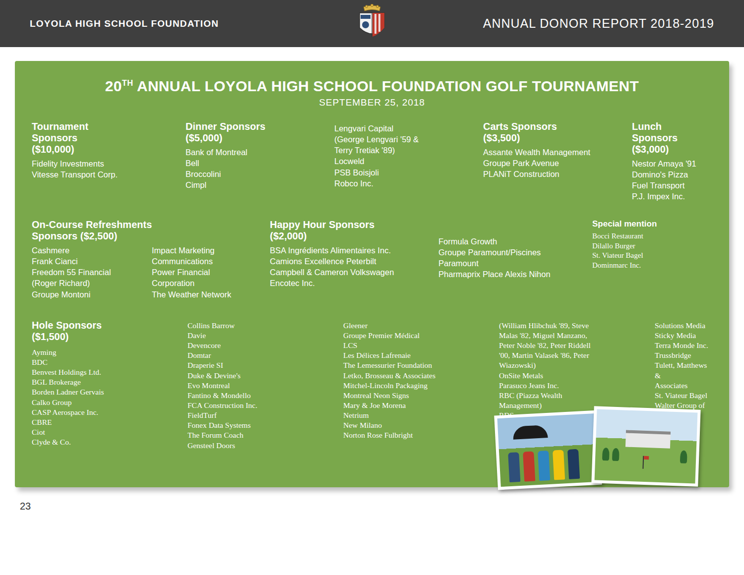Loyola High School Foundation
Annual Donor Report 2018-2019
20TH ANNUAL LOYOLA HIGH SCHOOL FOUNDATION GOLF TOURNAMENT
SEPTEMBER 25, 2018
Tournament
Sponsors
($10,000)
Fidelity Investments
Vitesse Transport Corp.
Dinner Sponsors
($5,000)
Bank of Montreal
Bell
Broccolini
Cimpl
Lengvari Capital
(George Lengvari '59 &
Terry Tretiak '89)
Locweld
PSB Boisjoli
Robco Inc.
Carts Sponsors
($3,500)
Assante Wealth Management
Groupe Park Avenue
PLANiT Construction
Lunch Sponsors
($3,000)
Nestor Amaya '91
Domino's Pizza
Fuel Transport
P.J. Impex Inc.
On-Course Refreshments
Sponsors ($2,500)
Cashmere
Frank Cianci
Freedom 55 Financial
(Roger Richard)
Groupe Montoni
Impact Marketing
Communications
Power Financial
Corporation
The Weather Network
Happy Hour Sponsors
($2,000)
BSA Ingrédients Alimentaires Inc.
Camions Excellence Peterbilt
Campbell & Cameron Volkswagen
Encotec Inc.
Formula Growth
Groupe Paramount/Piscines
Paramount
Pharmaprix Place Alexis Nihon
Special mention
Bocci Restaurant
Dilallo Burger
St. Viateur Bagel
Dominmarc Inc.
Hole Sponsors
($1,500)
Ayming
BDC
Benvest Holdings Ltd.
BGL Brokerage
Borden Ladner Gervais
Calko Group
CASP Aerospace Inc.
CBRE
Ciot
Clyde & Co.
Collins Barrow
Davie
Devencore
Domtar
Draperie SI
Duke & Devine's
Evo Montreal
Fantino & Mondello
FCA Construction Inc.
FieldTurf
Fonex Data Systems
The Forum Coach
Gensteel Doors
Gleener
Groupe Premier Médical
LCS
Les Délices Lafrenaie
The Lemessurier Foundation
Letko, Brosseau & Associates
Mitchel-Lincoln Packaging
Montreal Neon Signs
Mary & Joe Morena
Netrium
New Milano
Norton Rose Fulbright
(William Hlibchuk '89, Steve
Malas '82, Miguel Manzano,
Peter Noble '82, Peter Riddell
'00, Martin Valasek '86, Peter
Wiazowski)
OnSite Metals
Parasuco Jeans Inc.
RBC (Piazza Wealth
Management)
RDS
Revision Military
Ronsco Inc.
Sami Fruits
Solutions Media
Sticky Media
Terra Monde Inc.
Trussbridge
Tulett, Matthews &
Associates
St. Viateur Bagel
Walter Group of Companies
West Shefford Food Co. Inc.
23